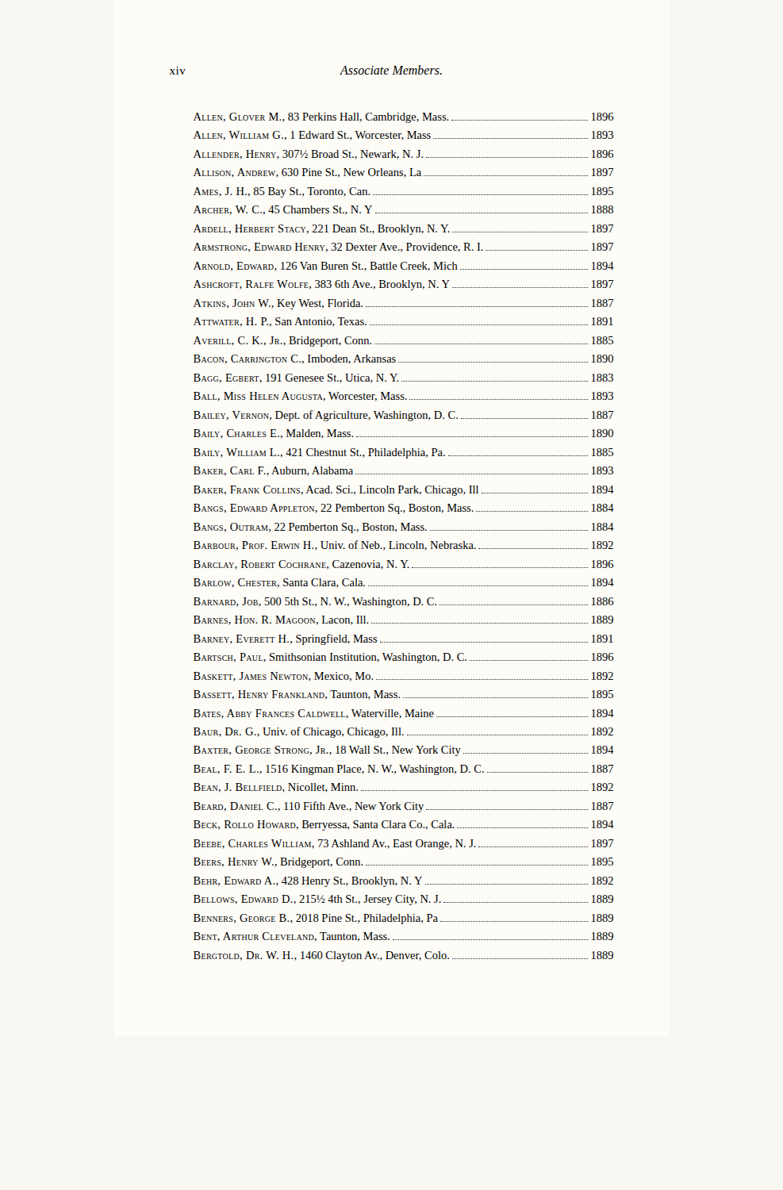xiv
Associate Members.
Allen, Glover M., 83 Perkins Hall, Cambridge, Mass. 1896
Allen, William G., 1 Edward St., Worcester, Mass 1893
Allender, Henry, 307½ Broad St., Newark, N. J. 1896
Allison, Andrew, 630 Pine St., New Orleans, La 1897
Ames, J. H., 85 Bay St., Toronto, Can. 1895
Archer, W. C., 45 Chambers St., N. Y 1888
Ardell, Herbert Stacy, 221 Dean St., Brooklyn, N. Y. 1897
Armstrong, Edward Henry, 32 Dexter Ave., Providence, R. I. 1897
Arnold, Edward, 126 Van Buren St., Battle Creek, Mich 1894
Ashcroft, Ralfe Wolfe, 383 6th Ave., Brooklyn, N. Y 1897
Atkins, John W., Key West, Florida. 1887
Attwater, H. P., San Antonio, Texas. 1891
Averill, C. K., Jr., Bridgeport, Conn. 1885
Bacon, Carrington C., Imboden, Arkansas 1890
Bagg, Egbert, 191 Genesee St., Utica, N. Y. 1883
Ball, Miss Helen Augusta, Worcester, Mass. 1893
Bailey, Vernon, Dept. of Agriculture, Washington, D. C. 1887
Baily, Charles E., Malden, Mass. 1890
Baily, William L., 421 Chestnut St., Philadelphia, Pa. 1885
Baker, Carl F., Auburn, Alabama 1893
Baker, Frank Collins, Acad. Sci., Lincoln Park, Chicago, Ill 1894
Bangs, Edward Appleton, 22 Pemberton Sq., Boston, Mass. 1884
Bangs, Outram, 22 Pemberton Sq., Boston, Mass. 1884
Barbour, Prof. Erwin H., Univ. of Neb., Lincoln, Nebraska. 1892
Barclay, Robert Cochrane, Cazenovia, N. Y. 1896
Barlow, Chester, Santa Clara, Cala. 1894
Barnard, Job, 500 5th St., N. W., Washington, D. C. 1886
Barnes, Hon. R. Magoon, Lacon, Ill. 1889
Barney, Everett H., Springfield, Mass 1891
Bartsch, Paul, Smithsonian Institution, Washington, D. C. 1896
Baskett, James Newton, Mexico, Mo. 1892
Bassett, Henry Frankland, Taunton, Mass. 1895
Bates, Abby Frances Caldwell, Waterville, Maine 1894
Baur, Dr. G., Univ. of Chicago, Chicago, Ill. 1892
Baxter, George Strong, Jr., 18 Wall St., New York City 1894
Beal, F. E. L., 1516 Kingman Place, N. W., Washington, D. C. 1887
Bean, J. Bellfield, Nicollet, Minn. 1892
Beard, Daniel C., 110 Fifth Ave., New York City 1887
Beck, Rollo Howard, Berryessa, Santa Clara Co., Cala. 1894
Beebe, Charles William, 73 Ashland Av., East Orange, N. J. 1897
Beers, Henry W., Bridgeport, Conn. 1895
Behr, Edward A., 428 Henry St., Brooklyn, N. Y 1892
Bellows, Edward D., 215½ 4th St., Jersey City, N. J. 1889
Benners, George B., 2018 Pine St., Philadelphia, Pa 1889
Bent, Arthur Cleveland, Taunton, Mass. 1889
Bergtold, Dr. W. H., 1460 Clayton Av., Denver, Colo. 1889